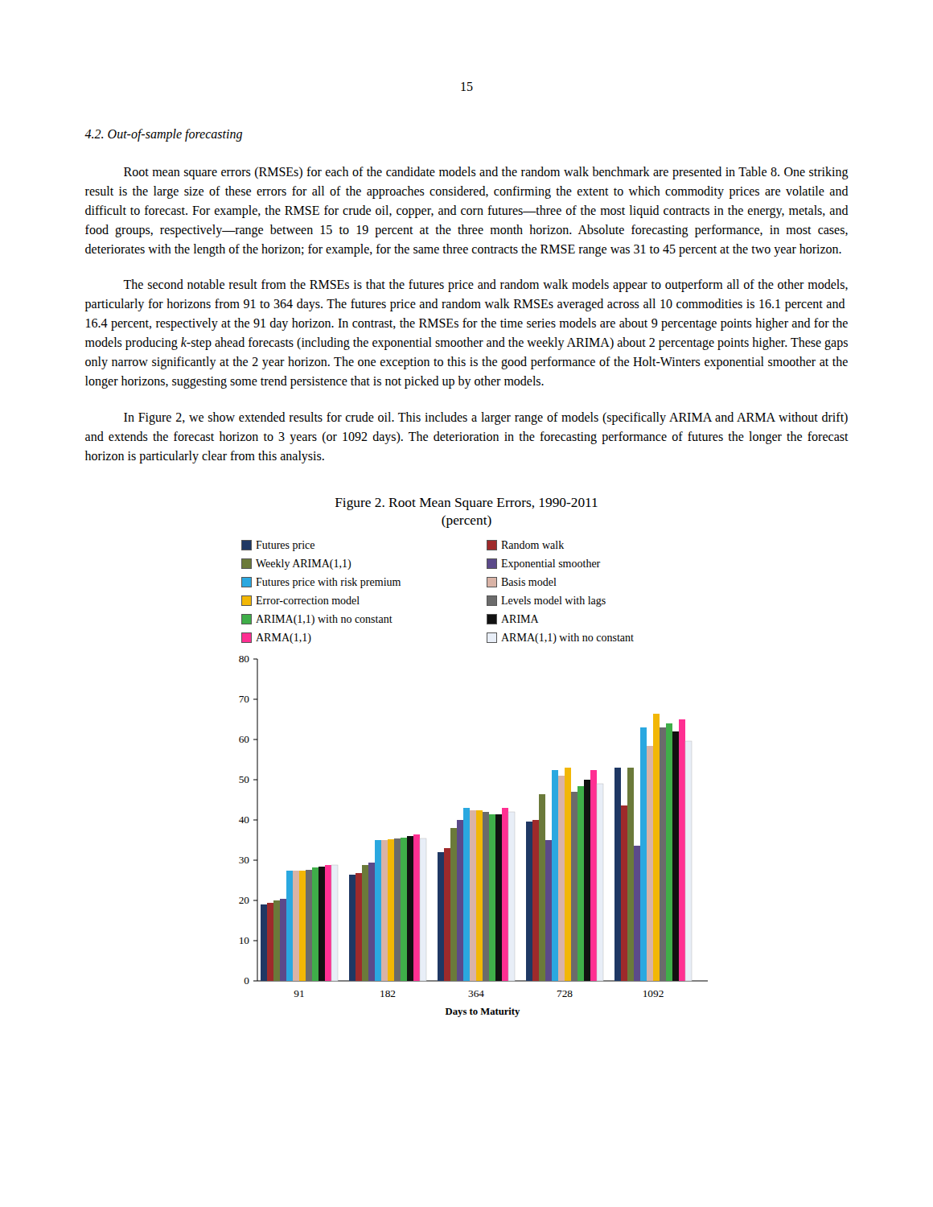15
4.2. Out-of-sample forecasting
Root mean square errors (RMSEs) for each of the candidate models and the random walk benchmark are presented in Table 8. One striking result is the large size of these errors for all of the approaches considered, confirming the extent to which commodity prices are volatile and difficult to forecast. For example, the RMSE for crude oil, copper, and corn futures—three of the most liquid contracts in the energy, metals, and food groups, respectively—range between 15 to 19 percent at the three month horizon. Absolute forecasting performance, in most cases, deteriorates with the length of the horizon; for example, for the same three contracts the RMSE range was 31 to 45 percent at the two year horizon.
The second notable result from the RMSEs is that the futures price and random walk models appear to outperform all of the other models, particularly for horizons from 91 to 364 days. The futures price and random walk RMSEs averaged across all 10 commodities is 16.1 percent and 16.4 percent, respectively at the 91 day horizon. In contrast, the RMSEs for the time series models are about 9 percentage points higher and for the models producing k-step ahead forecasts (including the exponential smoother and the weekly ARIMA) about 2 percentage points higher. These gaps only narrow significantly at the 2 year horizon. The one exception to this is the good performance of the Holt-Winters exponential smoother at the longer horizons, suggesting some trend persistence that is not picked up by other models.
In Figure 2, we show extended results for crude oil. This includes a larger range of models (specifically ARIMA and ARMA without drift) and extends the forecast horizon to 3 years (or 1092 days). The deterioration in the forecasting performance of futures the longer the forecast horizon is particularly clear from this analysis.
Figure 2. Root Mean Square Errors, 1990-2011 (percent)
Futures price
Random walk
Weekly ARIMA(1,1)
Exponential smoother
Futures price with risk premium
Basis model
Error-correction model
Levels model with lags
ARIMA(1,1) with no constant
ARIMA
ARMA(1,1)
ARMA(1,1) with no constant
0 10 20 30 40 50 60 70 80 91 182 364 728 1092 Days to Maturity